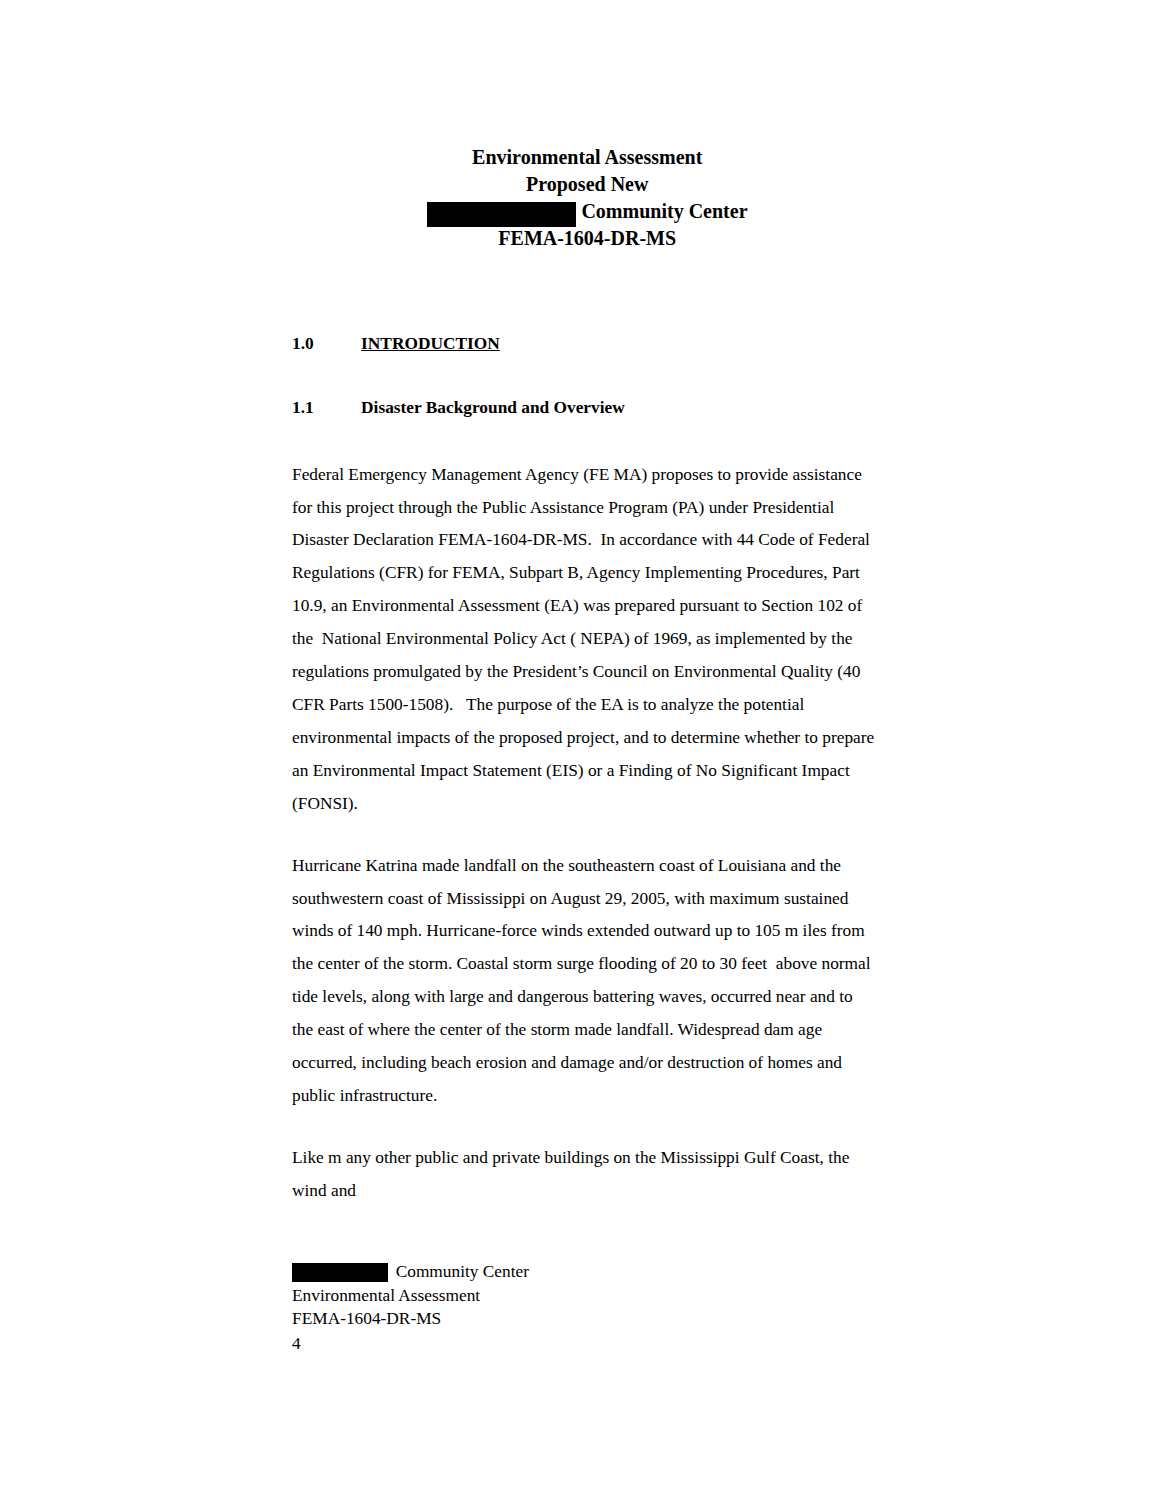Environmental Assessment
Proposed New
Community Center
FEMA-1604-DR-MS
1.0 INTRODUCTION
1.1 Disaster Background and Overview
Federal Emergency Management Agency (FE MA) proposes to provide assistance for this project through the Public Assistance Program (PA) under Presidential Disaster Declaration FEMA-1604-DR-MS. In accordance with 44 Code of Federal Regulations (CFR) for FEMA, Subpart B, Agency Implementing Procedures, Part 10.9, an Environmental Assessment (EA) was prepared pursuant to Section 102 of the National Environmental Policy Act ( NEPA) of 1969, as implemented by the regulations promulgated by the President’s Council on Environmental Quality (40 CFR Parts 1500-1508). The purpose of the EA is to analyze the potential environmental impacts of the proposed project, and to determine whether to prepare an Environmental Impact Statement (EIS) or a Finding of No Significant Impact (FONSI).
Hurricane Katrina made landfall on the southeastern coast of Louisiana and the southwestern coast of Mississippi on August 29, 2005, with maximum sustained winds of 140 mph. Hurricane-force winds extended outward up to 105 m iles from the center of the storm. Coastal storm surge flooding of 20 to 30 feet above normal tide levels, along with large and dangerous battering waves, occurred near and to the east of where the center of the storm made landfall. Widespread dam age occurred, including beach erosion and damage and/or destruction of homes and public infrastructure.
Like m any other public and private buildings on the Mississippi Gulf Coast, the wind and
Community Center
Environmental Assessment
FEMA-1604-DR-MS
4